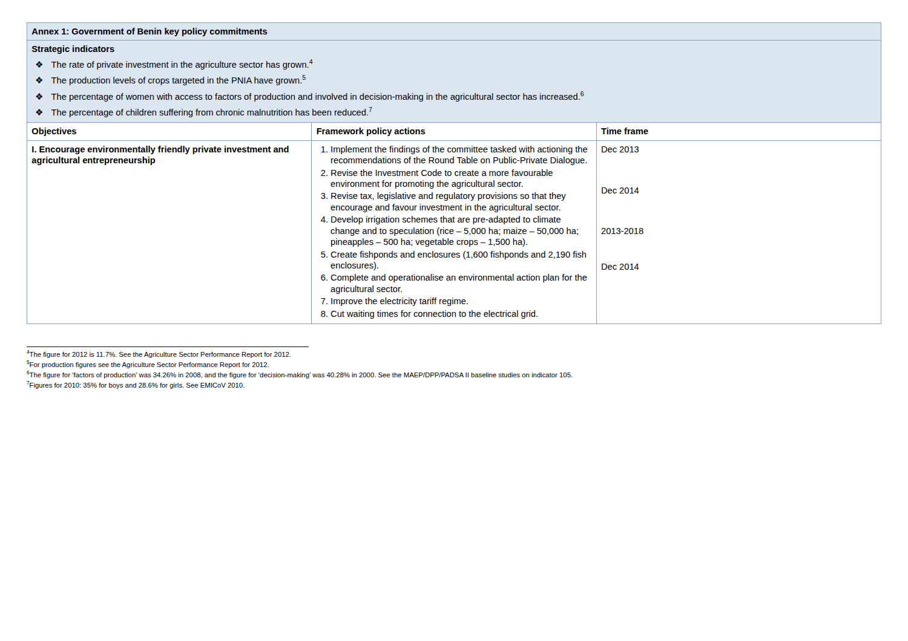| Annex 1: Government of Benin key policy commitments |
| Strategic indicators The rate of private investment in the agriculture sector has grown. 4 The production levels of crops targeted in the PNIA have grown. 5 The percentage of women with access to factors of production and involved in decision-making in the agricultural sector has increased. 6 The percentage of children suffering from chronic malnutrition has been reduced. 7 |
| Objectives | Framework policy actions | Time frame |
| I. Encourage environmentally friendly private investment and agricultural entrepreneurship | Implement the findings of the committee tasked with actioning the recommendations of the Round Table on Public-Private Dialogue. Revise the Investment Code to create a more favourable environment for promoting the agricultural sector. Revise tax, legislative and regulatory provisions so that they encourage and favour investment in the agricultural sector. Develop irrigation schemes that are pre-adapted to climate change and to speculation (rice – 5,000 ha; maize – 50,000 ha; pineapples – 500 ha; vegetable crops – 1,500 ha). Create fishponds and enclosures (1,600 fishponds and 2,190 fish enclosures). Complete and operationalise an environmental action plan for the agricultural sector. Improve the electricity tariff regime. Cut waiting times for connection to the electrical grid. | Dec 2013 Dec 2014 2013-2018 Dec 2014 |
4The figure for 2012 is 11.7%. See the Agriculture Sector Performance Report for 2012.
5For production figures see the Agriculture Sector Performance Report for 2012.
6The figure for ‘factors of production’ was 34.26% in 2008, and the figure for ‘decision-making’ was 40.28% in 2000. See the MAEP/DPP/PADSA II baseline studies on indicator 105.
7Figures for 2010: 35% for boys and 28.6% for girls. See EMICoV 2010.